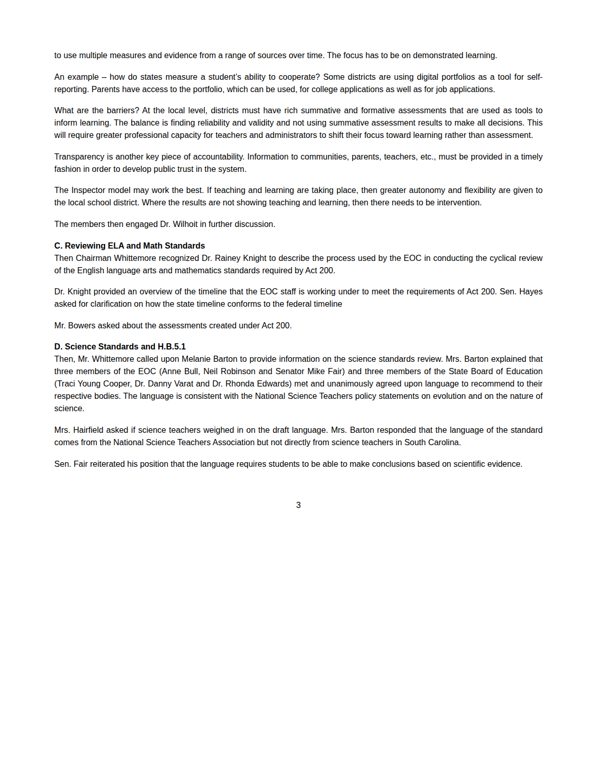to use multiple measures and evidence from a range of sources over time. The focus has to be on demonstrated learning.
An example – how do states measure a student’s ability to cooperate? Some districts are using digital portfolios as a tool for self-reporting. Parents have access to the portfolio, which can be used, for college applications as well as for job applications.
What are the barriers? At the local level, districts must have rich summative and formative assessments that are used as tools to inform learning. The balance is finding reliability and validity and not using summative assessment results to make all decisions. This will require greater professional capacity for teachers and administrators to shift their focus toward learning rather than assessment.
Transparency is another key piece of accountability. Information to communities, parents, teachers, etc., must be provided in a timely fashion in order to develop public trust in the system.
The Inspector model may work the best. If teaching and learning are taking place, then greater autonomy and flexibility are given to the local school district. Where the results are not showing teaching and learning, then there needs to be intervention.
The members then engaged Dr. Wilhoit in further discussion.
C. Reviewing ELA and Math Standards
Then Chairman Whittemore recognized Dr. Rainey Knight to describe the process used by the EOC in conducting the cyclical review of the English language arts and mathematics standards required by Act 200.
Dr. Knight provided an overview of the timeline that the EOC staff is working under to meet the requirements of Act 200. Sen. Hayes asked for clarification on how the state timeline conforms to the federal timeline
Mr. Bowers asked about the assessments created under Act 200.
D. Science Standards and H.B.5.1
Then, Mr. Whittemore called upon Melanie Barton to provide information on the science standards review. Mrs. Barton explained that three members of the EOC (Anne Bull, Neil Robinson and Senator Mike Fair) and three members of the State Board of Education (Traci Young Cooper, Dr. Danny Varat and Dr. Rhonda Edwards) met and unanimously agreed upon language to recommend to their respective bodies. The language is consistent with the National Science Teachers policy statements on evolution and on the nature of science.
Mrs. Hairfield asked if science teachers weighed in on the draft language. Mrs. Barton responded that the language of the standard comes from the National Science Teachers Association but not directly from science teachers in South Carolina.
Sen. Fair reiterated his position that the language requires students to be able to make conclusions based on scientific evidence.
3